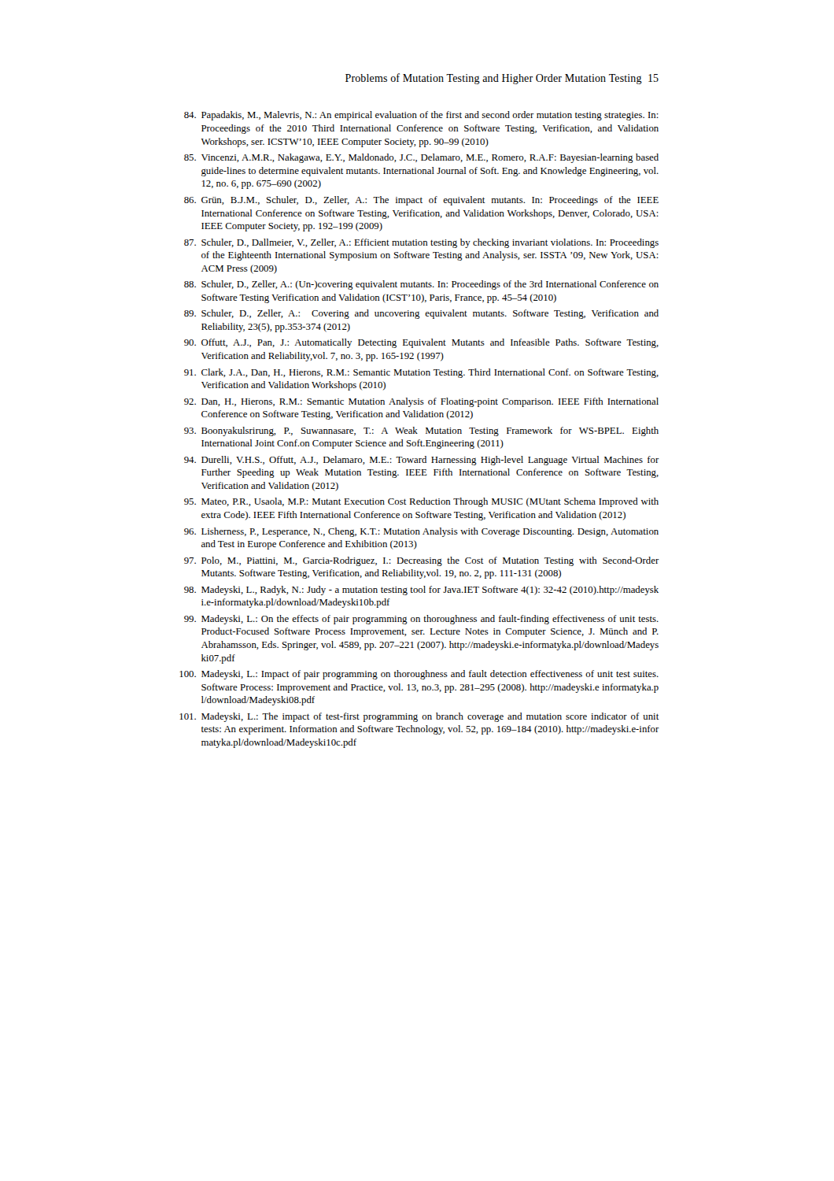Problems of Mutation Testing and Higher Order Mutation Testing 15
Papadakis, M., Malevris, N.: An empirical evaluation of the first and second order mutation testing strategies. In: Proceedings of the 2010 Third International Conference on Software Testing, Verification, and Validation Workshops, ser. ICSTW’10, IEEE Computer Society, pp. 90–99 (2010)
Vincenzi, A.M.R., Nakagawa, E.Y., Maldonado, J.C., Delamaro, M.E., Romero, R.A.F: Bayesian-learning based guide-lines to determine equivalent mutants. International Journal of Soft. Eng. and Knowledge Engineering, vol. 12, no. 6, pp. 675–690 (2002)
Grün, B.J.M., Schuler, D., Zeller, A.: The impact of equivalent mutants. In: Proceedings of the IEEE International Conference on Software Testing, Verification, and Validation Workshops, Denver, Colorado, USA: IEEE Computer Society, pp. 192–199 (2009)
Schuler, D., Dallmeier, V., Zeller, A.: Efficient mutation testing by checking invariant violations. In: Proceedings of the Eighteenth International Symposium on Software Testing and Analysis, ser. ISSTA ’09, New York, USA: ACM Press (2009)
Schuler, D., Zeller, A.: (Un-)covering equivalent mutants. In: Proceedings of the 3rd International Conference on Software Testing Verification and Validation (ICST’10), Paris, France, pp. 45–54 (2010)
Schuler, D., Zeller, A.: Covering and uncovering equivalent mutants. Software Testing, Verification and Reliability, 23(5), pp.353-374 (2012)
Offutt, A.J., Pan, J.: Automatically Detecting Equivalent Mutants and Infeasible Paths. Software Testing, Verification and Reliability,vol. 7, no. 3, pp. 165-192 (1997)
Clark, J.A., Dan, H., Hierons, R.M.: Semantic Mutation Testing. Third International Conf. on Software Testing, Verification and Validation Workshops (2010)
Dan, H., Hierons, R.M.: Semantic Mutation Analysis of Floating-point Comparison. IEEE Fifth International Conference on Software Testing, Verification and Validation (2012)
Boonyakulsrirung, P., Suwannasare, T.: A Weak Mutation Testing Framework for WS-BPEL. Eighth International Joint Conf.on Computer Science and Soft.Engineering (2011)
Durelli, V.H.S., Offutt, A.J., Delamaro, M.E.: Toward Harnessing High-level Language Virtual Machines for Further Speeding up Weak Mutation Testing. IEEE Fifth International Conference on Software Testing, Verification and Validation (2012)
Mateo, P.R., Usaola, M.P.: Mutant Execution Cost Reduction Through MUSIC (MUtant Schema Improved with extra Code). IEEE Fifth International Conference on Software Testing, Verification and Validation (2012)
Lisherness, P., Lesperance, N., Cheng, K.T.: Mutation Analysis with Coverage Discounting. Design, Automation and Test in Europe Conference and Exhibition (2013)
Polo, M., Piattini, M., Garcia-Rodriguez, I.: Decreasing the Cost of Mutation Testing with Second-Order Mutants. Software Testing, Verification, and Reliability,vol. 19, no. 2, pp. 111-131 (2008)
Madeyski, L., Radyk, N.: Judy - a mutation testing tool for Java.IET Software 4(1): 32-42 (2010).http://madeyski.e-informatyka.pl/download/Madeyski10b.pdf
Madeyski, L.: On the effects of pair programming on thoroughness and fault-finding effectiveness of unit tests. Product-Focused Software Process Improvement, ser. Lecture Notes in Computer Science, J. Münch and P. Abrahamsson, Eds. Springer, vol. 4589, pp. 207–221 (2007). http://madeyski.e-informatyka.pl/download/Madeyski07.pdf
Madeyski, L.: Impact of pair programming on thoroughness and fault detection effectiveness of unit test suites. Software Process: Improvement and Practice, vol. 13, no.3, pp. 281–295 (2008). http://madeyski.e informatyka.pl/download/Madeyski08.pdf
Madeyski, L.: The impact of test-first programming on branch coverage and mutation score indicator of unit tests: An experiment. Information and Software Technology, vol. 52, pp. 169–184 (2010). http://madeyski.e-informatyka.pl/download/Madeyski10c.pdf